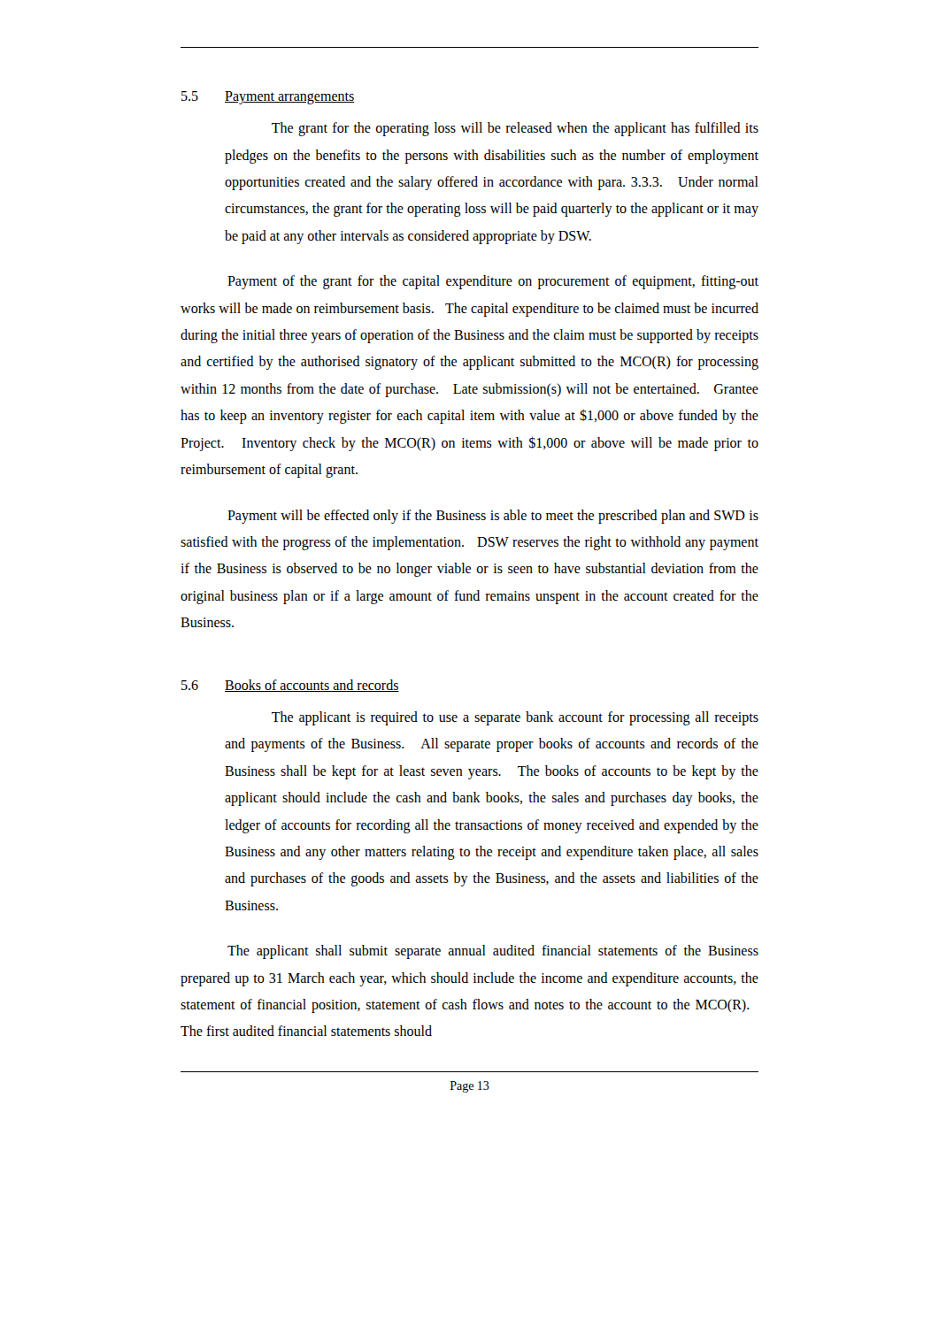5.5 Payment arrangements
The grant for the operating loss will be released when the applicant has fulfilled its pledges on the benefits to the persons with disabilities such as the number of employment opportunities created and the salary offered in accordance with para. 3.3.3. Under normal circumstances, the grant for the operating loss will be paid quarterly to the applicant or it may be paid at any other intervals as considered appropriate by DSW.
Payment of the grant for the capital expenditure on procurement of equipment, fitting-out works will be made on reimbursement basis. The capital expenditure to be claimed must be incurred during the initial three years of operation of the Business and the claim must be supported by receipts and certified by the authorised signatory of the applicant submitted to the MCO(R) for processing within 12 months from the date of purchase. Late submission(s) will not be entertained. Grantee has to keep an inventory register for each capital item with value at $1,000 or above funded by the Project. Inventory check by the MCO(R) on items with $1,000 or above will be made prior to reimbursement of capital grant.
Payment will be effected only if the Business is able to meet the prescribed plan and SWD is satisfied with the progress of the implementation. DSW reserves the right to withhold any payment if the Business is observed to be no longer viable or is seen to have substantial deviation from the original business plan or if a large amount of fund remains unspent in the account created for the Business.
5.6 Books of accounts and records
The applicant is required to use a separate bank account for processing all receipts and payments of the Business. All separate proper books of accounts and records of the Business shall be kept for at least seven years. The books of accounts to be kept by the applicant should include the cash and bank books, the sales and purchases day books, the ledger of accounts for recording all the transactions of money received and expended by the Business and any other matters relating to the receipt and expenditure taken place, all sales and purchases of the goods and assets by the Business, and the assets and liabilities of the Business.
The applicant shall submit separate annual audited financial statements of the Business prepared up to 31 March each year, which should include the income and expenditure accounts, the statement of financial position, statement of cash flows and notes to the account to the MCO(R). The first audited financial statements should
Page 13